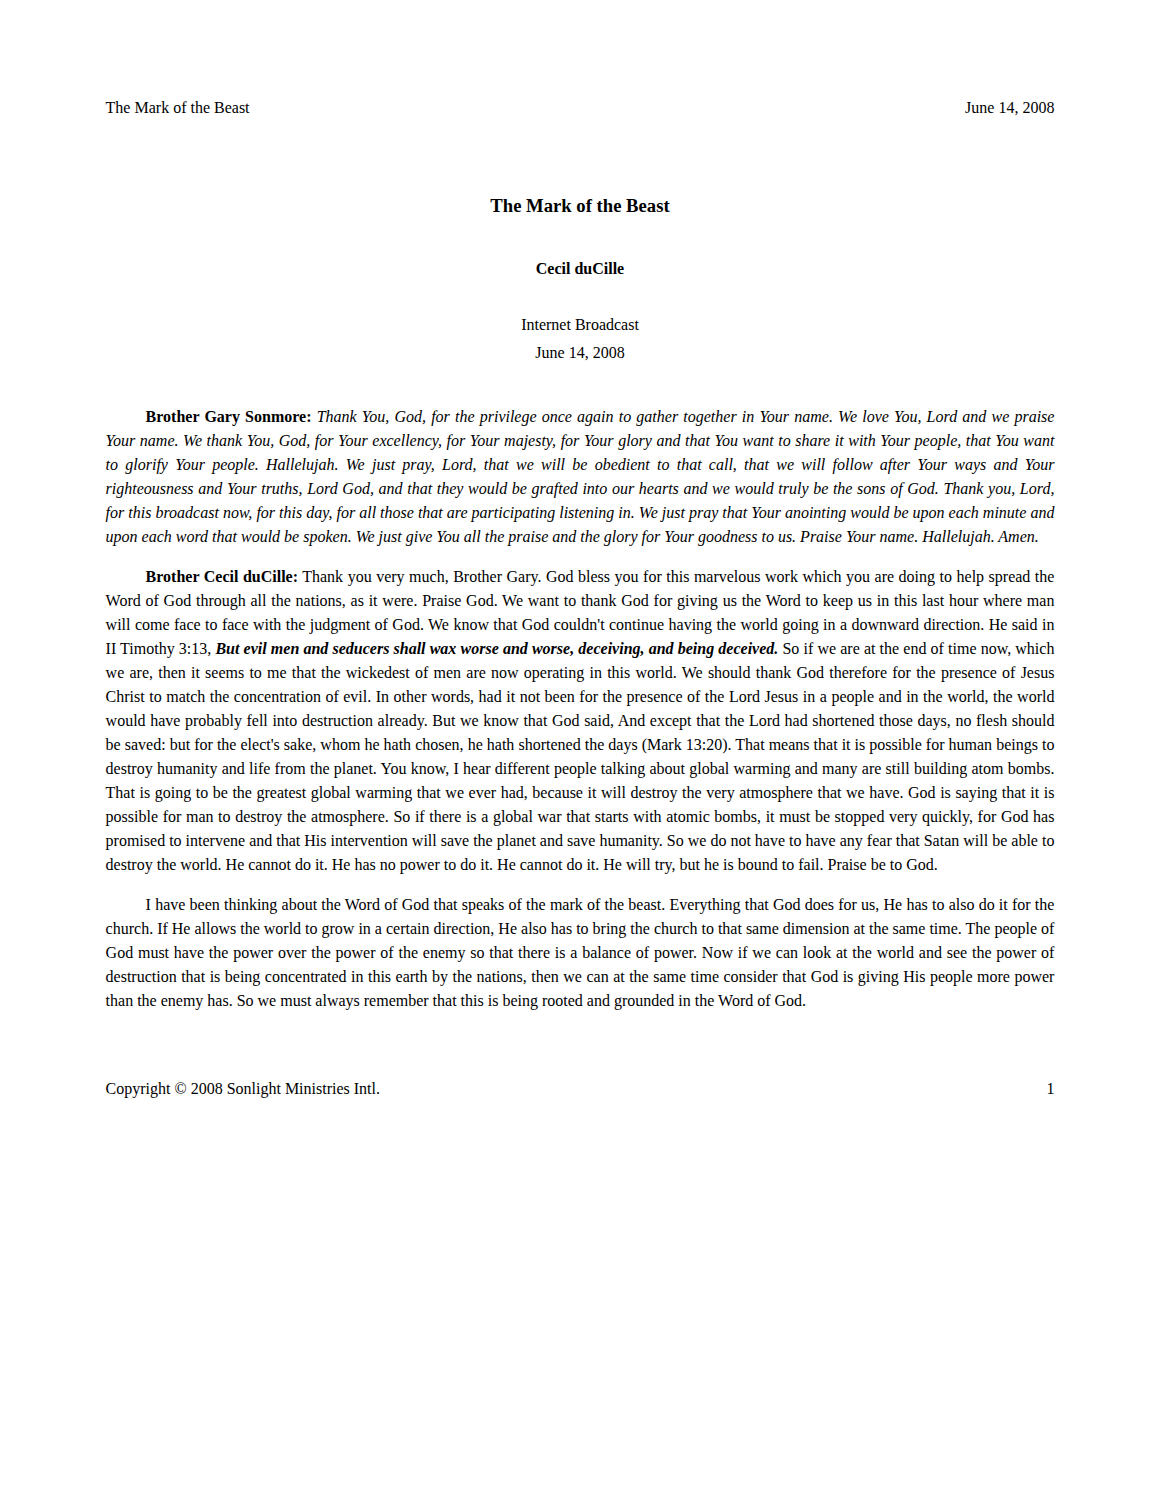The Mark of the Beast June 14, 2008
The Mark of the Beast
Cecil duCille
Internet Broadcast
June 14, 2008
Brother Gary Sonmore: Thank You, God, for the privilege once again to gather together in Your name. We love You, Lord and we praise Your name. We thank You, God, for Your excellency, for Your majesty, for Your glory and that You want to share it with Your people, that You want to glorify Your people. Hallelujah. We just pray, Lord, that we will be obedient to that call, that we will follow after Your ways and Your righteousness and Your truths, Lord God, and that they would be grafted into our hearts and we would truly be the sons of God. Thank you, Lord, for this broadcast now, for this day, for all those that are participating listening in. We just pray that Your anointing would be upon each minute and upon each word that would be spoken. We just give You all the praise and the glory for Your goodness to us. Praise Your name. Hallelujah. Amen.
Brother Cecil duCille: Thank you very much, Brother Gary. God bless you for this marvelous work which you are doing to help spread the Word of God through all the nations, as it were. Praise God. We want to thank God for giving us the Word to keep us in this last hour where man will come face to face with the judgment of God. We know that God couldn't continue having the world going in a downward direction. He said in II Timothy 3:13, But evil men and seducers shall wax worse and worse, deceiving, and being deceived. So if we are at the end of time now, which we are, then it seems to me that the wickedest of men are now operating in this world. We should thank God therefore for the presence of Jesus Christ to match the concentration of evil. In other words, had it not been for the presence of the Lord Jesus in a people and in the world, the world would have probably fell into destruction already. But we know that God said, And except that the Lord had shortened those days, no flesh should be saved: but for the elect's sake, whom he hath chosen, he hath shortened the days (Mark 13:20). That means that it is possible for human beings to destroy humanity and life from the planet. You know, I hear different people talking about global warming and many are still building atom bombs. That is going to be the greatest global warming that we ever had, because it will destroy the very atmosphere that we have. God is saying that it is possible for man to destroy the atmosphere. So if there is a global war that starts with atomic bombs, it must be stopped very quickly, for God has promised to intervene and that His intervention will save the planet and save humanity. So we do not have to have any fear that Satan will be able to destroy the world. He cannot do it. He has no power to do it. He cannot do it. He will try, but he is bound to fail. Praise be to God.
I have been thinking about the Word of God that speaks of the mark of the beast. Everything that God does for us, He has to also do it for the church. If He allows the world to grow in a certain direction, He also has to bring the church to that same dimension at the same time. The people of God must have the power over the power of the enemy so that there is a balance of power. Now if we can look at the world and see the power of destruction that is being concentrated in this earth by the nations, then we can at the same time consider that God is giving His people more power than the enemy has. So we must always remember that this is being rooted and grounded in the Word of God.
Copyright © 2008 Sonlight Ministries Intl. 1